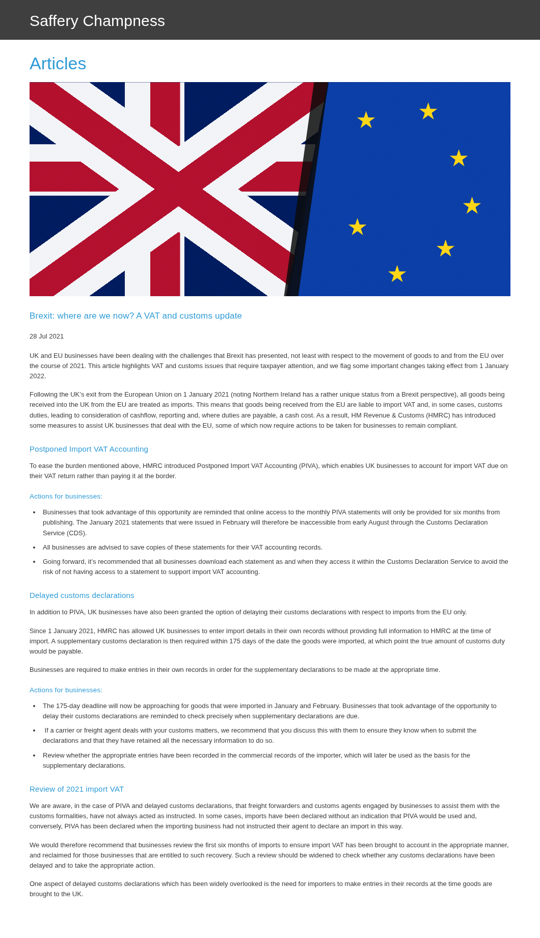Saffery Champness
Articles
★ ★ ★ ★ ★ ★ ★
Brexit: where are we now? A VAT and customs update
28 Jul 2021
UK and EU businesses have been dealing with the challenges that Brexit has presented, not least with respect to the movement of goods to and from the EU over the course of 2021. This article highlights VAT and customs issues that require taxpayer attention, and we flag some important changes taking effect from 1 January 2022.
Following the UK’s exit from the European Union on 1 January 2021 (noting Northern Ireland has a rather unique status from a Brexit perspective), all goods being received into the UK from the EU are treated as imports. This means that goods being received from the EU are liable to import VAT and, in some cases, customs duties, leading to consideration of cashflow, reporting and, where duties are payable, a cash cost. As a result, HM Revenue & Customs (HMRC) has introduced some measures to assist UK businesses that deal with the EU, some of which now require actions to be taken for businesses to remain compliant.
Postponed Import VAT Accounting
To ease the burden mentioned above, HMRC introduced Postponed Import VAT Accounting (PIVA), which enables UK businesses to account for import VAT due on their VAT return rather than paying it at the border.
Actions for businesses:
Businesses that took advantage of this opportunity are reminded that online access to the monthly PIVA statements will only be provided for six months from publishing. The January 2021 statements that were issued in February will therefore be inaccessible from early August through the Customs Declaration Service (CDS).
All businesses are advised to save copies of these statements for their VAT accounting records.
Going forward, it’s recommended that all businesses download each statement as and when they access it within the Customs Declaration Service to avoid the risk of not having access to a statement to support import VAT accounting.
Delayed customs declarations
In addition to PIVA, UK businesses have also been granted the option of delaying their customs declarations with respect to imports from the EU only.
Since 1 January 2021, HMRC has allowed UK businesses to enter import details in their own records without providing full information to HMRC at the time of import. A supplementary customs declaration is then required within 175 days of the date the goods were imported, at which point the true amount of customs duty would be payable.
Businesses are required to make entries in their own records in order for the supplementary declarations to be made at the appropriate time.
Actions for businesses:
The 175-day deadline will now be approaching for goods that were imported in January and February. Businesses that took advantage of the opportunity to delay their customs declarations are reminded to check precisely when supplementary declarations are due.
If a carrier or freight agent deals with your customs matters, we recommend that you discuss this with them to ensure they know when to submit the declarations and that they have retained all the necessary information to do so.
Review whether the appropriate entries have been recorded in the commercial records of the importer, which will later be used as the basis for the supplementary declarations.
Review of 2021 import VAT
We are aware, in the case of PIVA and delayed customs declarations, that freight forwarders and customs agents engaged by businesses to assist them with the customs formalities, have not always acted as instructed. In some cases, imports have been declared without an indication that PIVA would be used and, conversely, PIVA has been declared when the importing business had not instructed their agent to declare an import in this way.
We would therefore recommend that businesses review the first six months of imports to ensure import VAT has been brought to account in the appropriate manner, and reclaimed for those businesses that are entitled to such recovery. Such a review should be widened to check whether any customs declarations have been delayed and to take the appropriate action.
One aspect of delayed customs declarations which has been widely overlooked is the need for importers to make entries in their records at the time goods are brought to the UK.